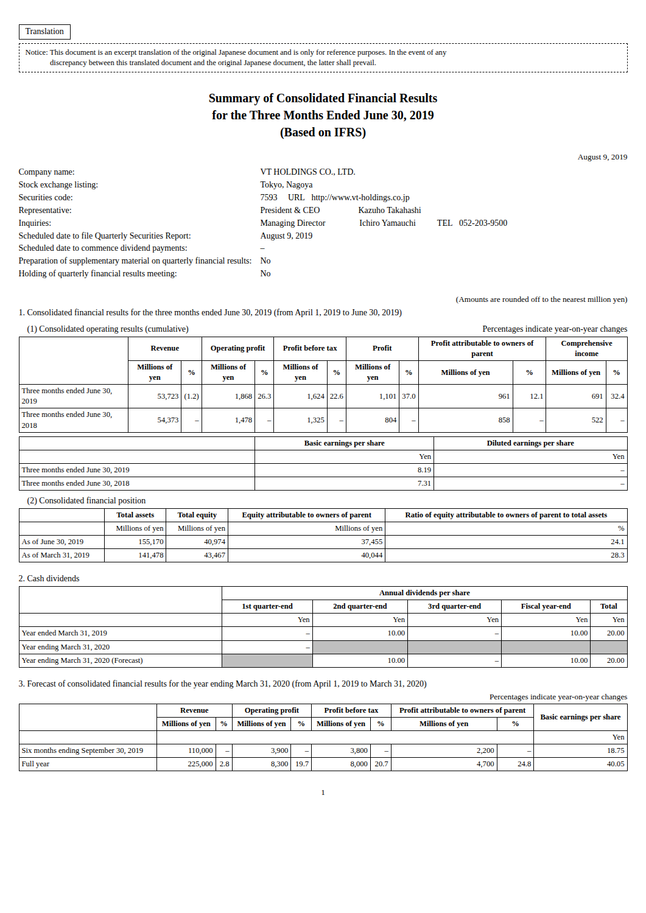Translation
Notice: This document is an excerpt translation of the original Japanese document and is only for reference purposes. In the event of any
discrepancy between this translated document and the original Japanese document, the latter shall prevail.
Summary of Consolidated Financial Results
for the Three Months Ended June 30, 2019
(Based on IFRS)
August 9, 2019
| Company name: | VT HOLDINGS CO., LTD. |
| Stock exchange listing: | Tokyo, Nagoya |
| Securities code: | 7593 URL http://www.vt-holdings.co.jp |
| Representative: | President & CEO Kazuho Takahashi |
| Inquiries: | Managing Director Ichiro Yamauchi TEL 052-203-9500 |
| Scheduled date to file Quarterly Securities Report: | August 9, 2019 |
| Scheduled date to commence dividend payments: | – |
| Preparation of supplementary material on quarterly financial results: | No |
| Holding of quarterly financial results meeting: | No |
(Amounts are rounded off to the nearest million yen)
1. Consolidated financial results for the three months ended June 30, 2019 (from April 1, 2019 to June 30, 2019)
(1) Consolidated operating results (cumulative) Percentages indicate year-on-year changes
| | Revenue | Operating profit | Profit before tax | Profit | Profit attributable to owners of parent | Comprehensive income |
| --- | --- | --- | --- | --- | --- | --- |
| Millions of yen | % | Millions of yen | % | Millions of yen | % | Millions of yen | % | Millions of yen | % | Millions of yen | % |
| Three months ended June 30, 2019 | 53,723 | (1.2) | 1,868 | 26.3 | 1,624 | 22.6 | 1,101 | 37.0 | 961 | 12.1 | 691 | 32.4 |
| Three months ended June 30, 2018 | 54,373 | – | 1,478 | – | 1,325 | – | 804 | – | 858 | – | 522 | – |
| | Basic earnings per share | Diluted earnings per share |
| --- | --- | --- |
| | Yen | Yen |
| Three months ended June 30, 2019 | 8.19 | – |
| Three months ended June 30, 2018 | 7.31 | – |
(2) Consolidated financial position
| | Total assets | Total equity | Equity attributable to owners of parent | Ratio of equity attributable to owners of parent to total assets |
| --- | --- | --- | --- | --- |
| | Millions of yen | Millions of yen | Millions of yen | % |
| As of June 30, 2019 | 155,170 | 40,974 | 37,455 | 24.1 |
| As of March 31, 2019 | 141,478 | 43,467 | 40,044 | 28.3 |
2. Cash dividends
| | Annual dividends per share |
| --- | --- |
| 1st quarter-end | 2nd quarter-end | 3rd quarter-end | Fiscal year-end | Total |
| | Yen | Yen | Yen | Yen | Yen |
| Year ended March 31, 2019 | – | 10.00 | – | 10.00 | 20.00 |
| Year ending March 31, 2020 | – | | | | |
| Year ending March 31, 2020 (Forecast) | | 10.00 | – | 10.00 | 20.00 |
3. Forecast of consolidated financial results for the year ending March 31, 2020 (from April 1, 2019 to March 31, 2020)
Percentages indicate year-on-year changes
| | Revenue | Operating profit | Profit before tax | Profit attributable to owners of parent | Basic earnings per share |
| --- | --- | --- | --- | --- | --- |
| Millions of yen | % | Millions of yen | % | Millions of yen | % | Millions of yen | % |
| | | Yen |
| Six months ending September 30, 2019 | 110,000 | – | 3,900 | – | 3,800 | – | 2,200 | – | 18.75 |
| Full year | 225,000 | 2.8 | 8,300 | 19.7 | 8,000 | 20.7 | 4,700 | 24.8 | 40.05 |
1